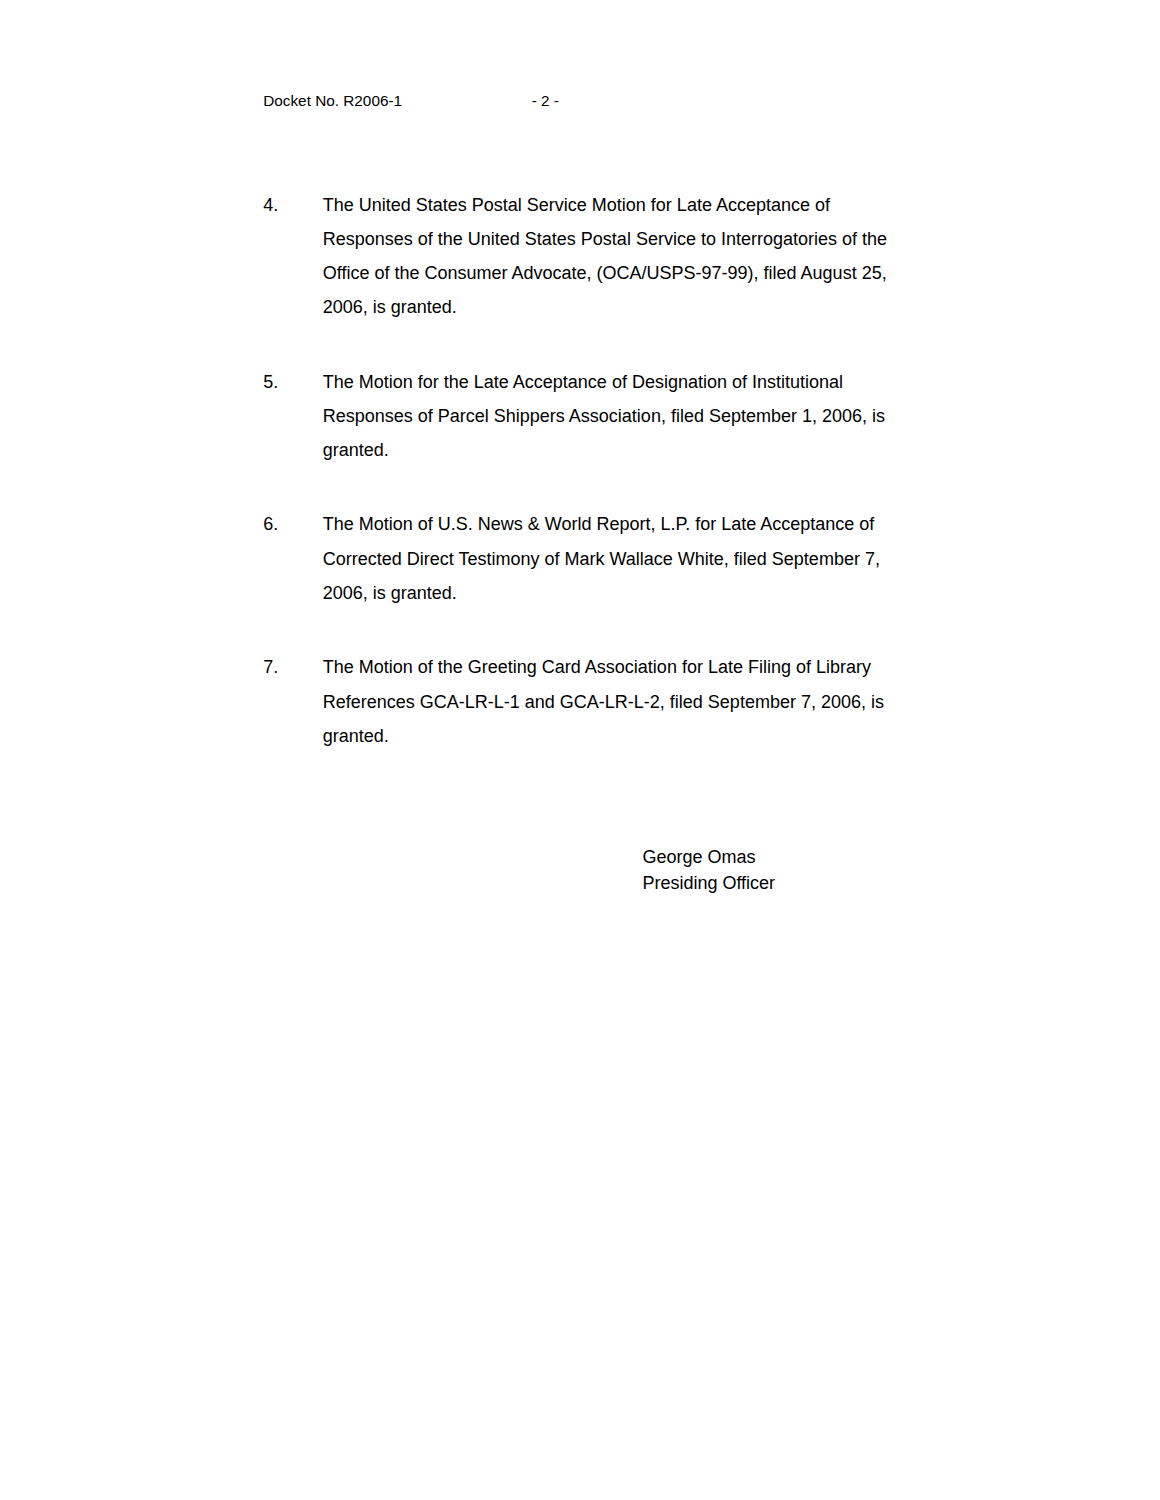Docket No. R2006-1 - 2 -
4. The United States Postal Service Motion for Late Acceptance of Responses of the United States Postal Service to Interrogatories of the Office of the Consumer Advocate, (OCA/USPS-97-99), filed August 25, 2006, is granted.
5. The Motion for the Late Acceptance of Designation of Institutional Responses of Parcel Shippers Association, filed September 1, 2006, is granted.
6. The Motion of U.S. News & World Report, L.P. for Late Acceptance of Corrected Direct Testimony of Mark Wallace White, filed September 7, 2006, is granted.
7. The Motion of the Greeting Card Association for Late Filing of Library References GCA-LR-L-1 and GCA-LR-L-2, filed September 7, 2006, is granted.
George Omas
Presiding Officer